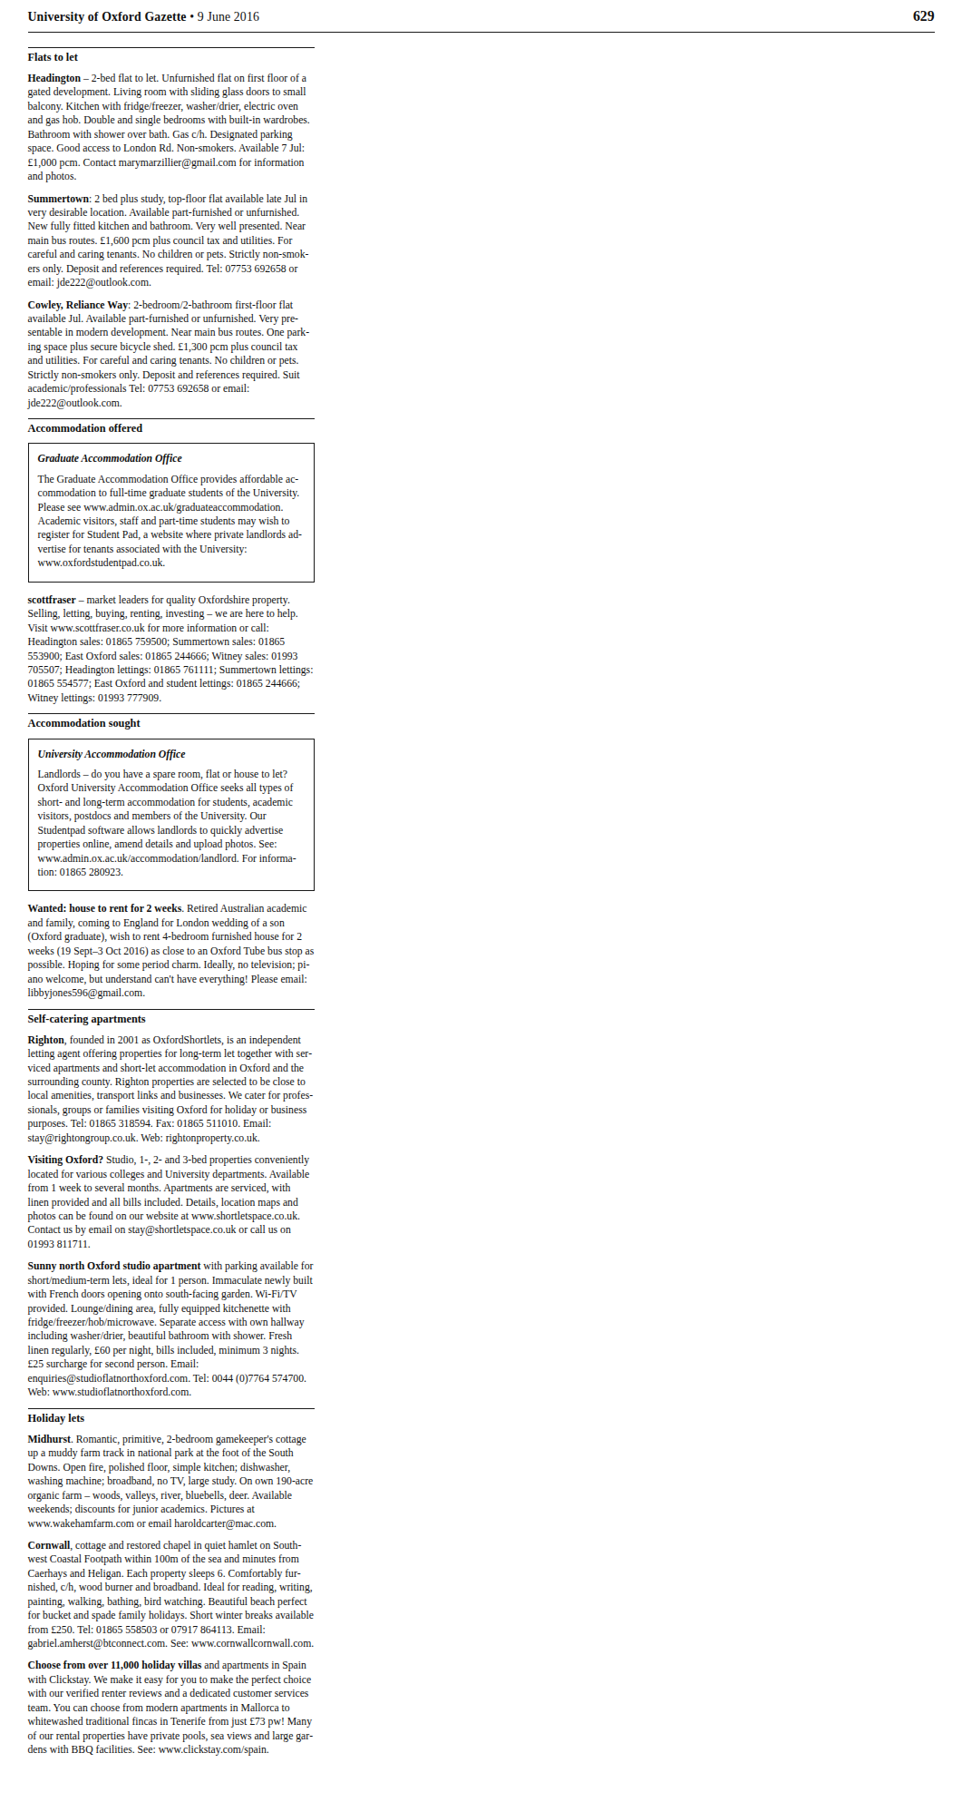University of Oxford Gazette • 9 June 2016
629
Flats to let
Headington – 2-bed flat to let. Unfurnished flat on first floor of a gated development. Living room with sliding glass doors to small balcony. Kitchen with fridge/freezer, washer/drier, electric oven and gas hob. Double and single bedrooms with built-in wardrobes. Bathroom with shower over bath. Gas c/h. Designated parking space. Good access to London Rd. Non-smokers. Available 7 Jul: £1,000 pcm. Contact marymarzillier@gmail.com for information and photos.
Summertown: 2 bed plus study, top-floor flat available late Jul in very desirable location. Available part-furnished or unfurnished. New fully fitted kitchen and bathroom. Very well presented. Near main bus routes. £1,600 pcm plus council tax and utilities. For careful and caring tenants. No children or pets. Strictly non-smokers only. Deposit and references required. Tel: 07753 692658 or email: jde222@outlook.com.
Cowley, Reliance Way: 2-bedroom/2-bathroom first-floor flat available Jul. Available part-furnished or unfurnished. Very presentable in modern development. Near main bus routes. One parking space plus secure bicycle shed. £1,300 pcm plus council tax and utilities. For careful and caring tenants. No children or pets. Strictly non-smokers only. Deposit and references required. Suit academic/professionals Tel: 07753 692658 or email: jde222@outlook.com.
Accommodation offered
Graduate Accommodation Office
The Graduate Accommodation Office provides affordable accommodation to full-time graduate students of the University. Please see www.admin.ox.ac.uk/graduateaccommodation. Academic visitors, staff and part-time students may wish to register for Student Pad, a website where private landlords advertise for tenants associated with the University: www.oxfordstudentpad.co.uk.
scottfraser – market leaders for quality Oxfordshire property. Selling, letting, buying, renting, investing – we are here to help. Visit www.scottfraser.co.uk for more information or call: Headington sales: 01865 759500; Summertown sales: 01865 553900; East Oxford sales: 01865 244666; Witney sales: 01993 705507; Headington lettings: 01865 761111; Summertown lettings: 01865 554577; East Oxford and student lettings: 01865 244666; Witney lettings: 01993 777909.
Accommodation sought
University Accommodation Office
Landlords – do you have a spare room, flat or house to let? Oxford University Accommodation Office seeks all types of short- and long-term accommodation for students, academic visitors, postdocs and members of the University. Our Studentpad software allows landlords to quickly advertise properties online, amend details and upload photos. See: www.admin.ox.ac.uk/accommodation/landlord. For information: 01865 280923.
Wanted: house to rent for 2 weeks. Retired Australian academic and family, coming to England for London wedding of a son (Oxford graduate), wish to rent 4-bedroom furnished house for 2 weeks (19 Sept–3 Oct 2016) as close to an Oxford Tube bus stop as possible. Hoping for some period charm. Ideally, no television; piano welcome, but understand can't have everything! Please email: libbyjones596@gmail.com.
Self-catering apartments
Righton, founded in 2001 as OxfordShortlets, is an independent letting agent offering properties for long-term let together with serviced apartments and short-let accommodation in Oxford and the surrounding county. Righton properties are selected to be close to local amenities, transport links and businesses. We cater for professionals, groups or families visiting Oxford for holiday or business purposes. Tel: 01865 318594. Fax: 01865 511010. Email: stay@rightongroup.co.uk. Web: rightonproperty.co.uk.
Visiting Oxford? Studio, 1-, 2- and 3-bed properties conveniently located for various colleges and University departments. Available from 1 week to several months. Apartments are serviced, with linen provided and all bills included. Details, location maps and photos can be found on our website at www.shortletspace.co.uk. Contact us by email on stay@shortletspace.co.uk or call us on 01993 811711.
Sunny north Oxford studio apartment with parking available for short/medium-term lets, ideal for 1 person. Immaculate newly built with French doors opening onto south-facing garden. Wi-Fi/TV provided. Lounge/dining area, fully equipped kitchenette with fridge/freezer/hob/microwave. Separate access with own hallway including washer/drier, beautiful bathroom with shower. Fresh linen regularly, £60 per night, bills included, minimum 3 nights. £25 surcharge for second person. Email: enquiries@studioflatnorthoxford.com. Tel: 0044 (0)7764 574700. Web: www.studioflatnorthoxford.com.
Holiday lets
Midhurst. Romantic, primitive, 2-bedroom gamekeeper's cottage up a muddy farm track in national park at the foot of the South Downs. Open fire, polished floor, simple kitchen; dishwasher, washing machine; broadband, no TV, large study. On own 190-acre organic farm – woods, valleys, river, bluebells, deer. Available weekends; discounts for junior academics. Pictures at www.wakehamfarm.com or email haroldcarter@mac.com.
Cornwall, cottage and restored chapel in quiet hamlet on South-west Coastal Footpath within 100m of the sea and minutes from Caerhays and Heligan. Each property sleeps 6. Comfortably furnished, c/h, wood burner and broadband. Ideal for reading, writing, painting, walking, bathing, bird watching. Beautiful beach perfect for bucket and spade family holidays. Short winter breaks available from £250. Tel: 01865 558503 or 07917 864113. Email: gabriel.amherst@btconnect.com. See: www.cornwallcornwall.com.
Choose from over 11,000 holiday villas and apartments in Spain with Clickstay. We make it easy for you to make the perfect choice with our verified renter reviews and a dedicated customer services team. You can choose from modern apartments in Mallorca to whitewashed traditional fincas in Tenerife from just £73 pw! Many of our rental properties have private pools, sea views and large gardens with BBQ facilities. See: www.clickstay.com/spain.